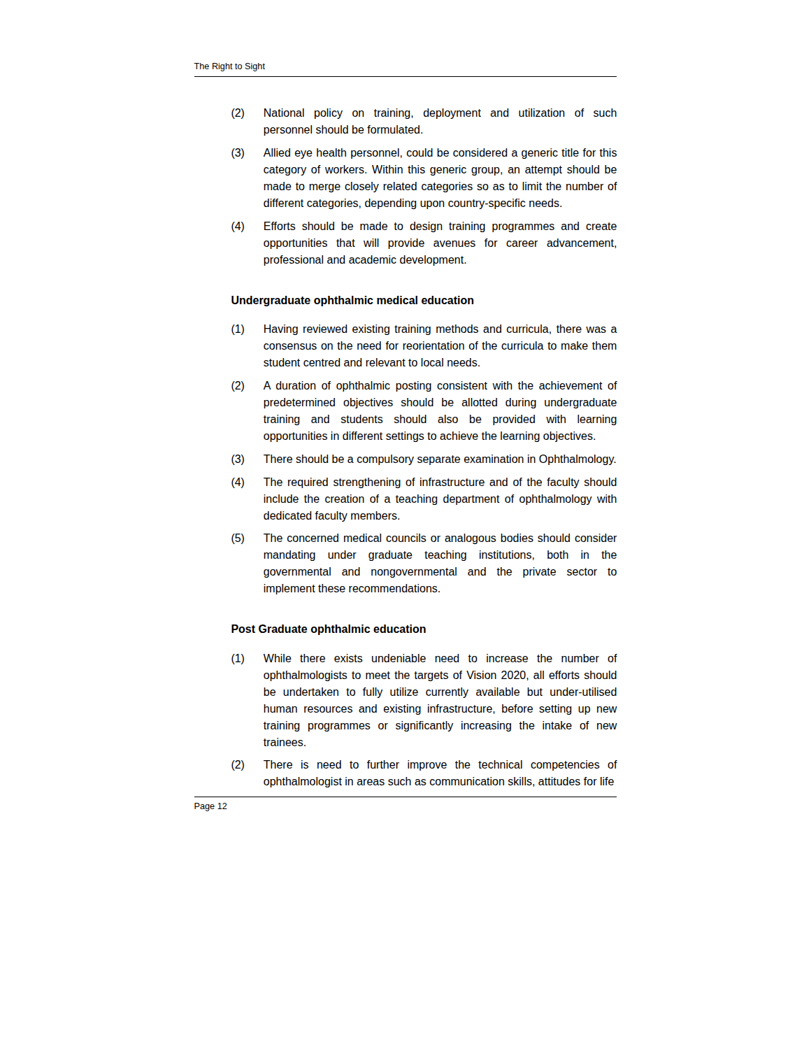The Right to Sight
(2) National policy on training, deployment and utilization of such personnel should be formulated.
(3) Allied eye health personnel, could be considered a generic title for this category of workers. Within this generic group, an attempt should be made to merge closely related categories so as to limit the number of different categories, depending upon country-specific needs.
(4) Efforts should be made to design training programmes and create opportunities that will provide avenues for career advancement, professional and academic development.
Undergraduate ophthalmic medical education
(1) Having reviewed existing training methods and curricula, there was a consensus on the need for reorientation of the curricula to make them student centred and relevant to local needs.
(2) A duration of ophthalmic posting consistent with the achievement of predetermined objectives should be allotted during undergraduate training and students should also be provided with learning opportunities in different settings to achieve the learning objectives.
(3) There should be a compulsory separate examination in Ophthalmology.
(4) The required strengthening of infrastructure and of the faculty should include the creation of a teaching department of ophthalmology with dedicated faculty members.
(5) The concerned medical councils or analogous bodies should consider mandating under graduate teaching institutions, both in the governmental and nongovernmental and the private sector to implement these recommendations.
Post Graduate ophthalmic education
(1) While there exists undeniable need to increase the number of ophthalmologists to meet the targets of Vision 2020, all efforts should be undertaken to fully utilize currently available but under-utilised human resources and existing infrastructure, before setting up new training programmes or significantly increasing the intake of new trainees.
(2) There is need to further improve the technical competencies of ophthalmologist in areas such as communication skills, attitudes for life
Page 12